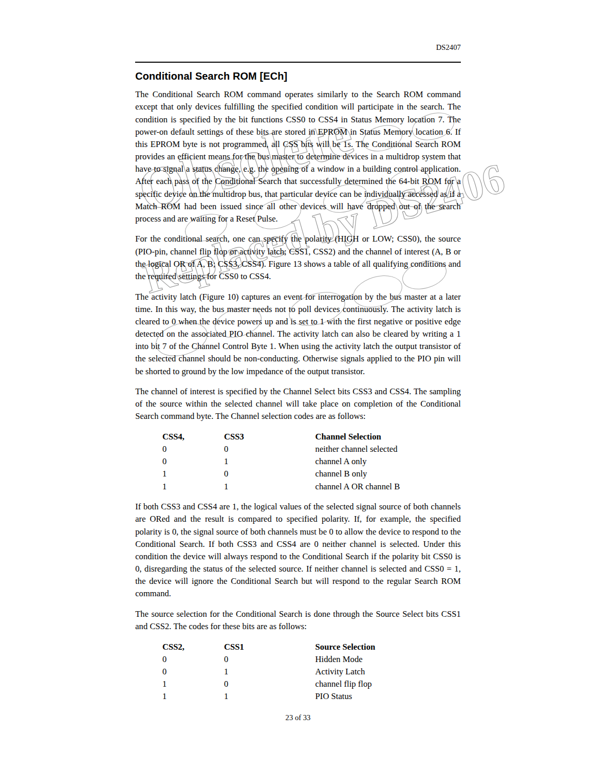DS2407
Conditional Search ROM [ECh]
The Conditional Search ROM command operates similarly to the Search ROM command except that only devices fulfilling the specified condition will participate in the search. The condition is specified by the bit functions CSS0 to CSS4 in Status Memory location 7. The power-on default settings of these bits are stored in EPROM in Status Memory location 6. If this EPROM byte is not programmed, all CSS bits will be 1s. The Conditional Search ROM provides an efficient means for the bus master to determine devices in a multidrop system that have to signal a status change, e.g. the opening of a window in a building control application. After each pass of the Conditional Search that successfully determined the 64-bit ROM for a specific device on the multidrop bus, that particular device can be individually accessed as if a Match ROM had been issued since all other devices will have dropped out of the search process and are waiting for a Reset Pulse.
For the conditional search, one can specify the polarity (HIGH or LOW; CSS0), the source (PIO-pin, channel flip flop or activity latch; CSS1, CSS2) and the channel of interest (A, B or the logical OR of A, B; CSS3, CSS4). Figure 13 shows a table of all qualifying conditions and the required settings for CSS0 to CSS4.
The activity latch (Figure 10) captures an event for interrogation by the bus master at a later time. In this way, the bus master needs not to poll devices continuously. The activity latch is cleared to 0 when the device powers up and is set to 1 with the first negative or positive edge detected on the associated PIO channel. The activity latch can also be cleared by writing a 1 into bit 7 of the Channel Control Byte 1. When using the activity latch the output transistor of the selected channel should be non-conducting. Otherwise signals applied to the PIO pin will be shorted to ground by the low impedance of the output transistor.
The channel of interest is specified by the Channel Select bits CSS3 and CSS4. The sampling of the source within the selected channel will take place on completion of the Conditional Search command byte. The Channel selection codes are as follows:
| CSS4, | CSS3 | Channel Selection |
| --- | --- | --- |
| 0 | 0 | neither channel selected |
| 0 | 1 | channel A only |
| 1 | 0 | channel B only |
| 1 | 1 | channel A OR channel B |
If both CSS3 and CSS4 are 1, the logical values of the selected signal source of both channels are ORed and the result is compared to specified polarity. If, for example, the specified polarity is 0, the signal source of both channels must be 0 to allow the device to respond to the Conditional Search. If both CSS3 and CSS4 are 0 neither channel is selected. Under this condition the device will always respond to the Conditional Search if the polarity bit CSS0 is 0, disregarding the status of the selected source. If neither channel is selected and CSS0 = 1, the device will ignore the Conditional Search but will respond to the regular Search ROM command.
The source selection for the Conditional Search is done through the Source Select bits CSS1 and CSS2. The codes for these bits are as follows:
| CSS2, | CSS1 | Source Selection |
| --- | --- | --- |
| 0 | 0 | Hidden Mode |
| 0 | 1 | Activity Latch |
| 1 | 0 | channel flip flop |
| 1 | 1 | PIO Status |
23 of 33
Obsolete
Replaced by DS2406